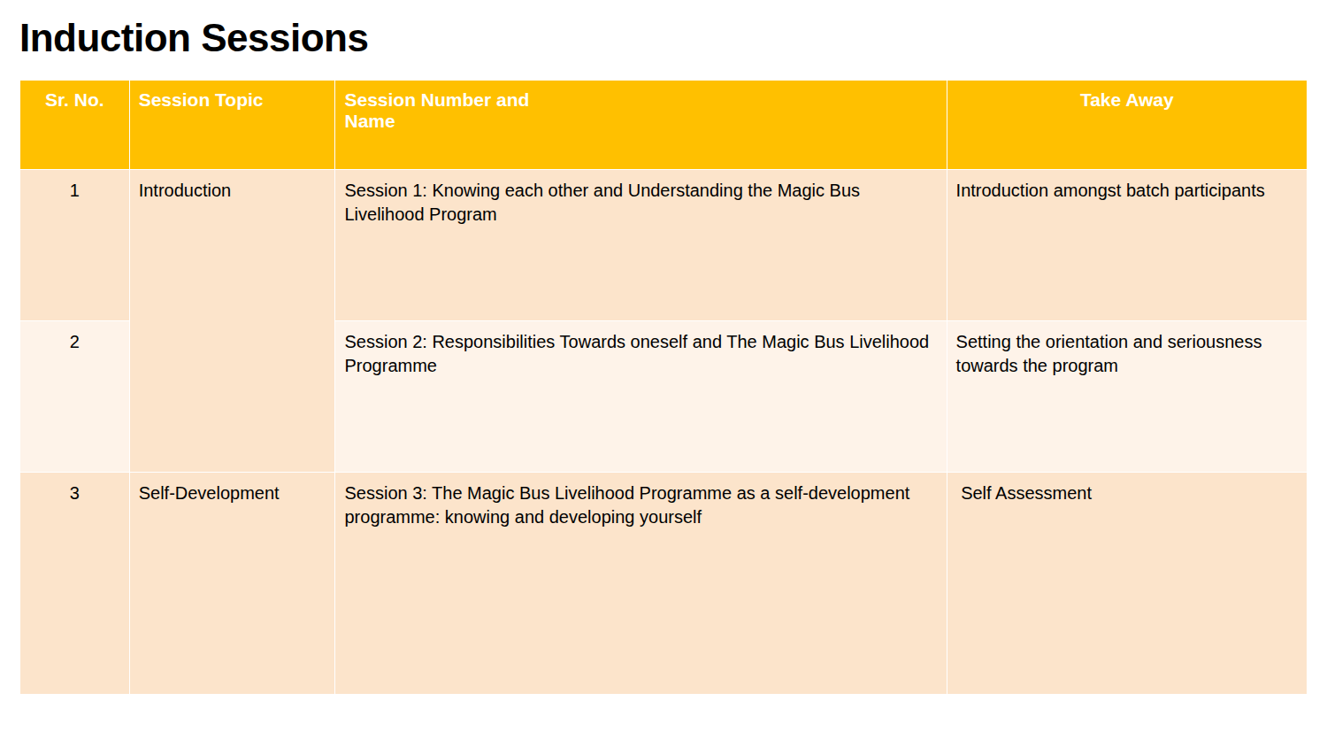Induction Sessions
| Sr. No. | Session Topic | Session Number and Name | Take Away |
| --- | --- | --- | --- |
| 1 | Introduction | Session 1: Knowing each other and Understanding the Magic Bus Livelihood Program | Introduction amongst batch participants |
| 2 | Session 2: Responsibilities Towards oneself and The Magic Bus Livelihood Programme | Setting the orientation and seriousness towards the program |
| 3 | Self-Development | Session 3: The Magic Bus Livelihood Programme as a self-development programme: knowing and developing yourself | Self Assessment |